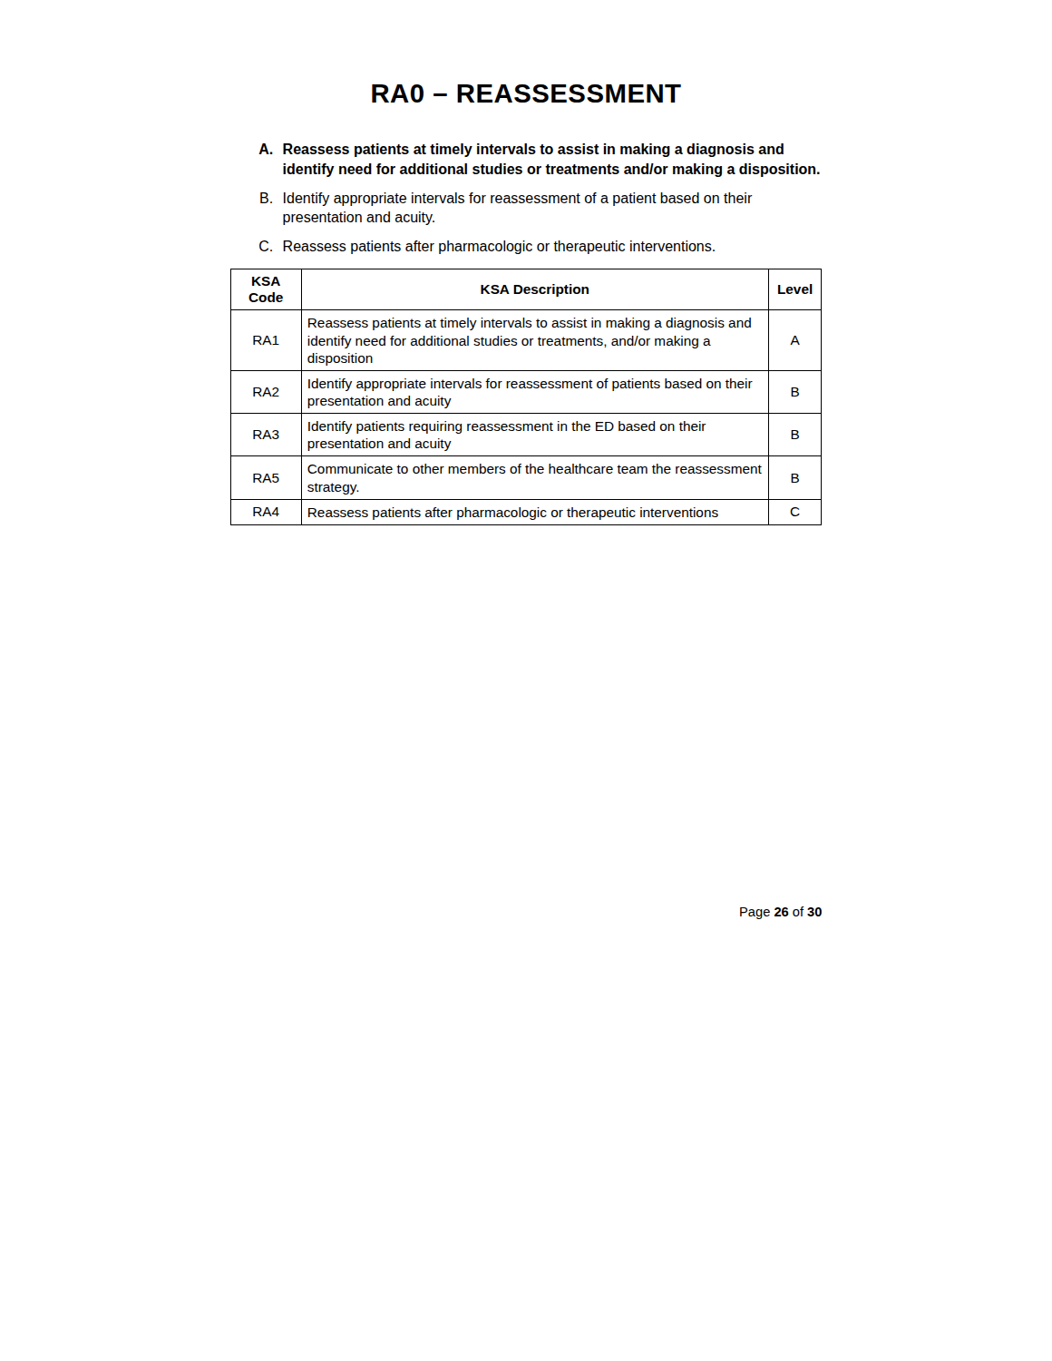RA0 – REASSESSMENT
Reassess patients at timely intervals to assist in making a diagnosis and identify need for additional studies or treatments and/or making a disposition.
Identify appropriate intervals for reassessment of a patient based on their presentation and acuity.
Reassess patients after pharmacologic or therapeutic interventions.
| KSA Code | KSA Description | Level |
| --- | --- | --- |
| RA1 | Reassess patients at timely intervals to assist in making a diagnosis and identify need for additional studies or treatments, and/or making a disposition | A |
| RA2 | Identify appropriate intervals for reassessment of patients based on their presentation and acuity | B |
| RA3 | Identify patients requiring reassessment in the ED based on their presentation and acuity | B |
| RA5 | Communicate to other members of the healthcare team the reassessment strategy. | B |
| RA4 | Reassess patients after pharmacologic or therapeutic interventions | C |
Page 26 of 30